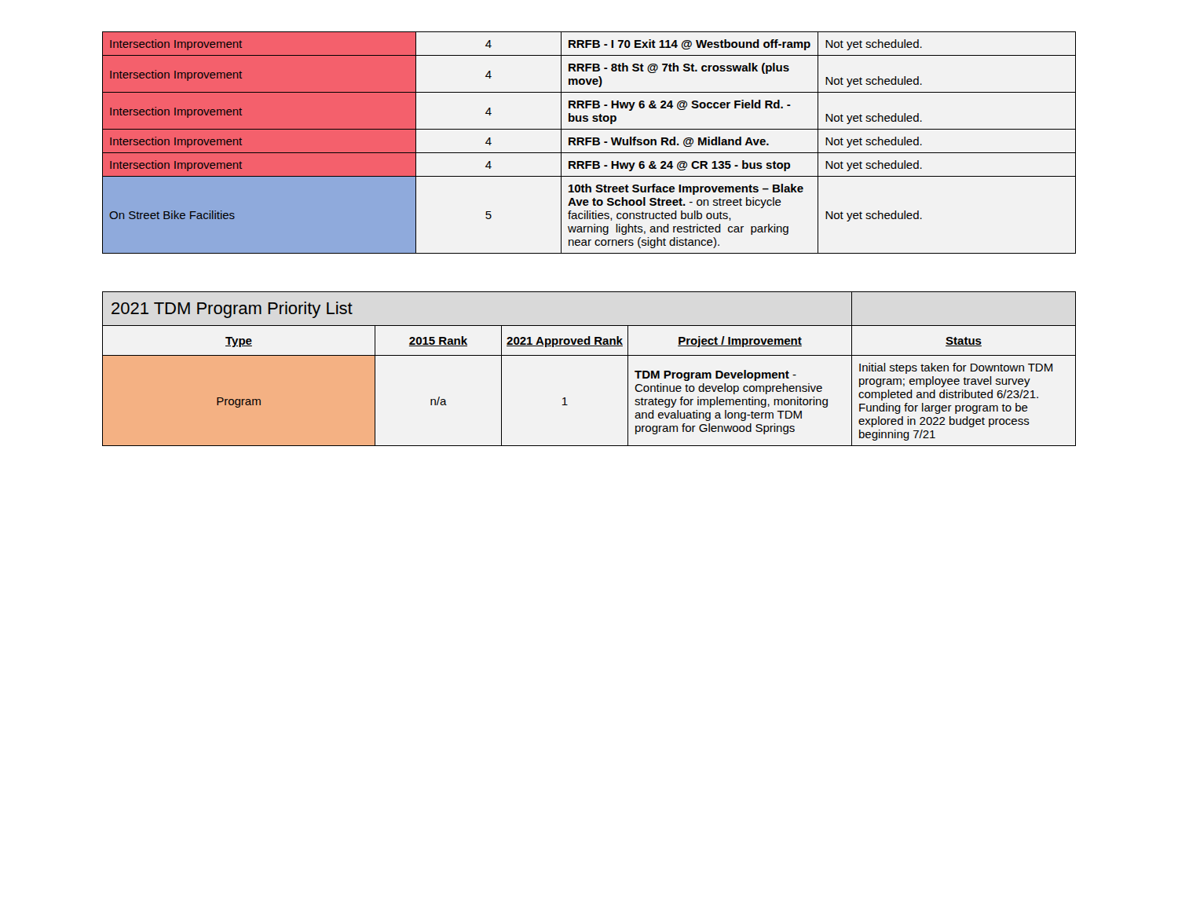| Intersection Improvement | 4 | RRFB - I 70 Exit 114 @ Westbound off-ramp | Not yet scheduled. |
| Intersection Improvement | 4 | RRFB - 8th St @ 7th St. crosswalk (plus move) | Not yet scheduled. |
| Intersection Improvement | 4 | RRFB - Hwy 6 & 24 @ Soccer Field Rd. - bus stop | Not yet scheduled. |
| Intersection Improvement | 4 | RRFB - Wulfson Rd. @ Midland Ave. | Not yet scheduled. |
| Intersection Improvement | 4 | RRFB - Hwy 6 & 24 @ CR 135 - bus stop | Not yet scheduled. |
| On Street Bike Facilities | 5 | 10th Street Surface Improvements – Blake Ave to School Street. - on street bicycle facilities, constructed bulb outs, warning lights, and restricted car parking near corners (sight distance). | Not yet scheduled. |
| 2021 TDM Program Priority List | |
| Type | 2015 Rank | 2021 Approved Rank | Project / Improvement | Status |
| Program | n/a | 1 | TDM Program Development - Continue to develop comprehensive strategy for implementing, monitoring and evaluating a long-term TDM program for Glenwood Springs | Initial steps taken for Downtown TDM program; employee travel survey completed and distributed 6/23/21. Funding for larger program to be explored in 2022 budget process beginning 7/21 |